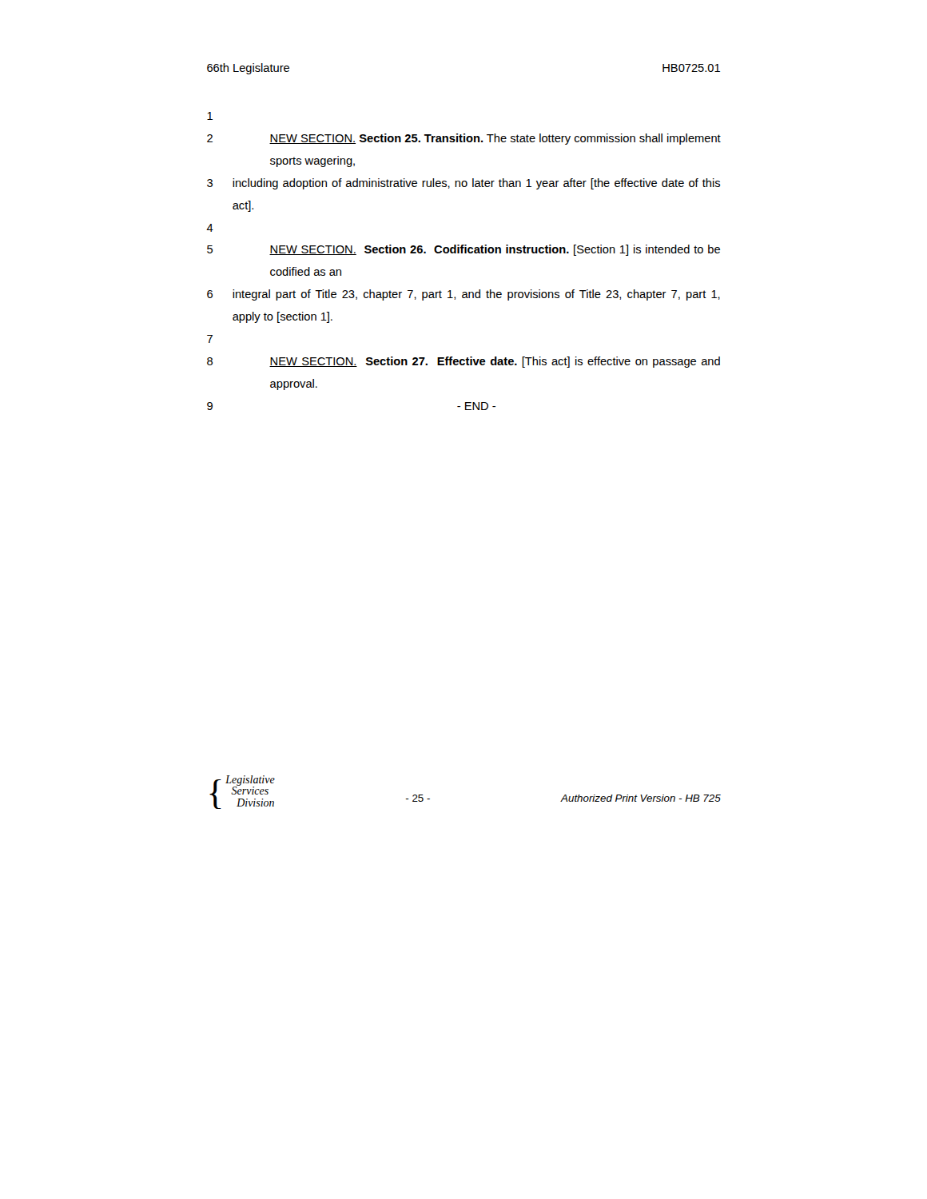66th Legislature HB0725.01
1
2 NEW SECTION. Section 25. Transition. The state lottery commission shall implement sports wagering,
3 including adoption of administrative rules, no later than 1 year after [the effective date of this act].
4
5 NEW SECTION. Section 26. Codification instruction. [Section 1] is intended to be codified as an
6 integral part of Title 23, chapter 7, part 1, and the provisions of Title 23, chapter 7, part 1, apply to [section 1].
7
8 NEW SECTION. Section 27. Effective date. [This act] is effective on passage and approval.
9 - END -
{
Legislative
Services
Division
- 25 -
Authorized Print Version - HB 725